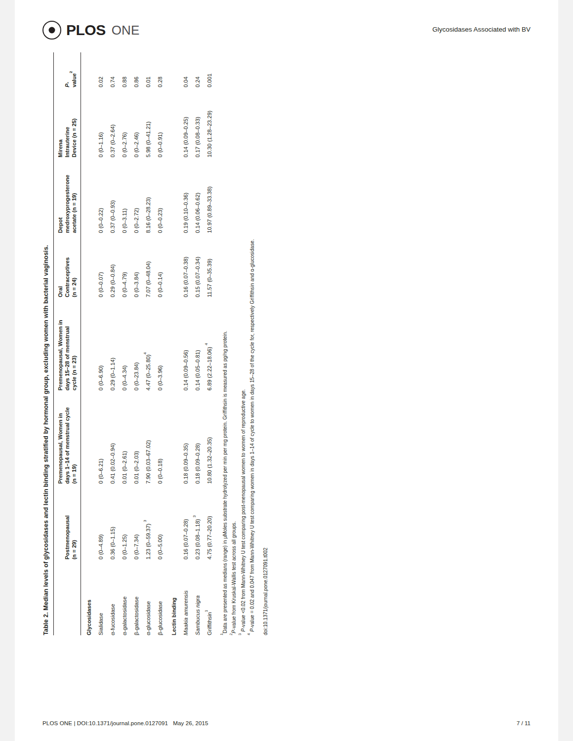PLOS ONE
Glycosidases Associated with BV
Table 2. Median levels of glycosidases and lectin binding stratified by hormonal group, excluding women with bacterial vaginosis.
| | Postmenopausal (n = 29) | Premenopausal, Women in days 1–14 of menstrual cycle (n = 19) | Premenopausal, Women in days 15–28 of menstrual cycle (n = 23) | Oral Contraceptives (n = 24) | Depot medroxyprogesterone acetate (n = 19) | Mirena Intrauterine Device (n = 25) | P - value 2 |
| --- | --- | --- | --- | --- | --- | --- | --- |
| Glycosidases |
| Sialidase | 0 (0–4.89) | 0 (0–6.21) | 0 (0–6.90) | 0 (0–0.07) | 0 (0–0.22) | 0 (0–1.16) | 0.02 |
| α-fucosidase | 0.36 (0–1.15) | 0.41 (0.02–0.94) | 0.29 (0–1.14) | 0.29 (0–0.84) | 0.37 (0–0.93) | 0.37 (0–2.64) | 0.74 |
| α-galactosidase | 0 (0–1.25) | 0.01 (0–2.61) | 0 (0–4.34) | 0 (0–4.79) | 0 (0–3.11) | 0 (0–2.76) | 0.88 |
| β-galactosidase | 0 (0–7.34) | 0.01 (0–2.03) | 0 (0–23.84) | 0 (0–3.84) | 0 (0–2.72) | 0 (0–2.46) | 0.86 |
| α-glucosidase | 1.23 (0–59.37) 3 | 7.90 (0.03–67.02) | 4.47 (0–25.80) 4 | 7.07 (0–48.04) | 8.16 (0–28.23) | 5.98 (0–41.21) | 0.01 |
| β-glucosidase | 0 (0–5.00) | 0 (0–0.18) | 0 (0–3.96) | 0 (0–0.14) | 0 (0–0.23) | 0 (0–0.91) | 0.28 |
| Lectin binding |
| Maakia amurensis | 0.16 (0.07–0.28) | 0.18 (0.09–0.35) | 0.14 (0.09–0.56) | 0.16 (0.07–0.38) | 0.19 (0.10–0.36) | 0.14 (0.09–0.25) | 0.04 |
| Sambucus nigra | 0.23 (0.08–1.18) 3 | 0.18 (0.09–0.28) | 0.14 (0.05–0.81) | 0.15 (0.07–0.34) | 0.14 (0.06–0.62) | 0.17 (0.08–0.33) | 0.24 |
| Griffithsin 1 | 4.75 (0.77–20.20) | 10.80 (1.32–20.35) | 6.89 (2.22–18.06) 4 | 11.57 (0–35.39) | 10.97 (0.89–33.38) | 10.30 (1.28–23.29) | 0.001 |
1Data are presented as medians (range) in µMoles substrate hydrolyzed per min per mg protein. Griffithsin is measured as pg/ng protein.
2P-value from Kruskal-Wallis test across all groups.
3 P-value <0.02 from Mann-Whitney U test comparing post-menopausal women to women of reproductive age.
4 P-value = 0.02 and 0.047 from Mann-Whitney U test comparing women in days 1–14 of cycle to women in days 15–28 of the cycle for, respectively Griffithsin and α-glucosidase.
doi:10.1371/journal.pone.0127091.t002
PLOS ONE | DOI:10.1371/journal.pone.0127091 May 26, 2015
7 / 11